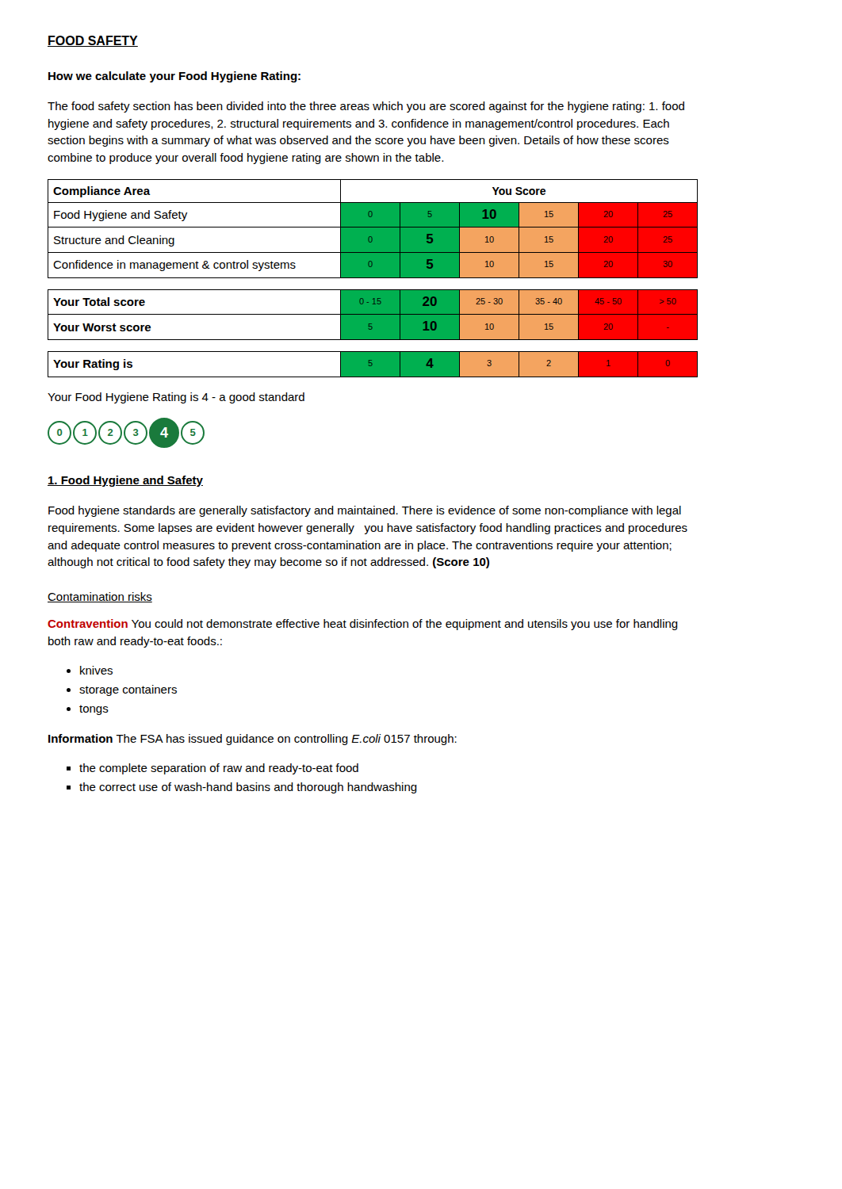FOOD SAFETY
How we calculate your Food Hygiene Rating:
The food safety section has been divided into the three areas which you are scored against for the hygiene rating: 1. food hygiene and safety procedures, 2. structural requirements and 3. confidence in management/control procedures. Each section begins with a summary of what was observed and the score you have been given. Details of how these scores combine to produce your overall food hygiene rating are shown in the table.
| Compliance Area | You Score |
| Food Hygiene and Safety | 0 | 5 | 10 | 15 | 20 | 25 |
| Structure and Cleaning | 0 | 5 | 10 | 15 | 20 | 25 |
| Confidence in management & control systems | 0 | 5 | 10 | 15 | 20 | 30 |
| Your Total score | 0 - 15 | 20 | 25 - 30 | 35 - 40 | 45 - 50 | > 50 |
| Your Worst score | 5 | 10 | 10 | 15 | 20 | - |
| Your Rating is | 5 | 4 | 3 | 2 | 1 | 0 |
Your Food Hygiene Rating is 4 - a good standard
012345
1. Food Hygiene and Safety
Food hygiene standards are generally satisfactory and maintained. There is evidence of some non-compliance with legal requirements. Some lapses are evident however generally you have satisfactory food handling practices and procedures and adequate control measures to prevent cross-contamination are in place. The contraventions require your attention; although not critical to food safety they may become so if not addressed. (Score 10)
Contamination risks
Contravention You could not demonstrate effective heat disinfection of the equipment and utensils you use for handling both raw and ready-to-eat foods.:
knives
storage containers
tongs
Information The FSA has issued guidance on controlling E.coli 0157 through:
the complete separation of raw and ready-to-eat food
the correct use of wash-hand basins and thorough handwashing